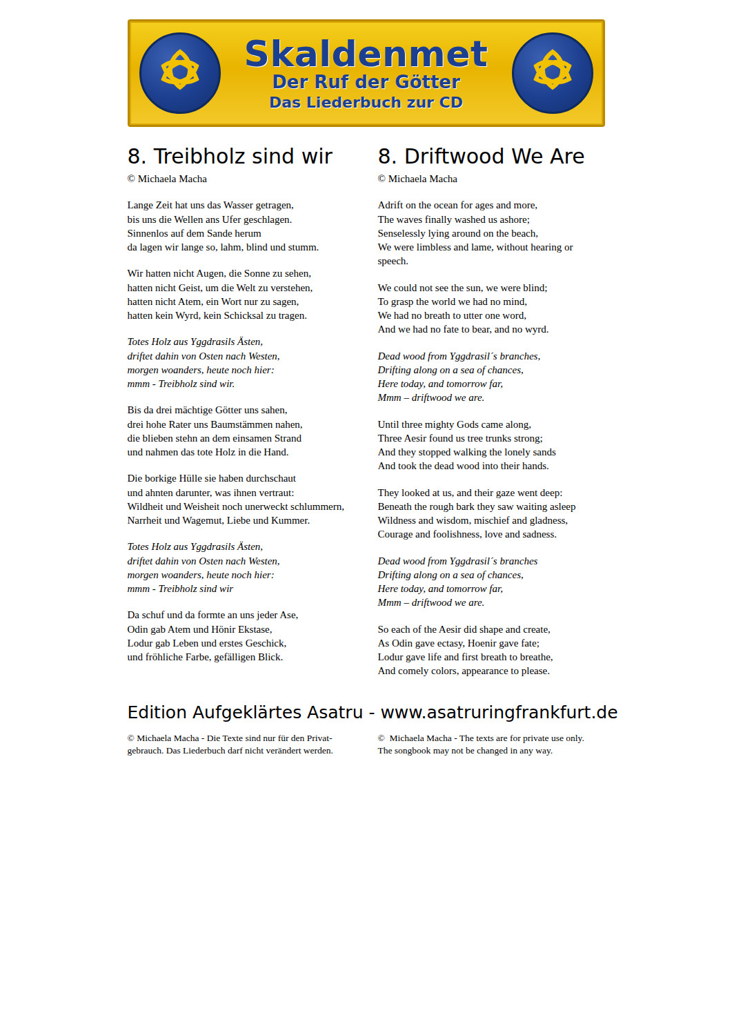Skaldenmet
Der Ruf der Götter
Das Liederbuch zur CD
8. Treibholz sind wir
© Michaela Macha
Lange Zeit hat uns das Wasser getragen,
bis uns die Wellen ans Ufer geschlagen.
Sinnenlos auf dem Sande herum
da lagen wir lange so, lahm, blind und stumm.
Wir hatten nicht Augen, die Sonne zu sehen,
hatten nicht Geist, um die Welt zu verstehen,
hatten nicht Atem, ein Wort nur zu sagen,
hatten kein Wyrd, kein Schicksal zu tragen.
Totes Holz aus Yggdrasils Ästen,
driftet dahin von Osten nach Westen,
morgen woanders, heute noch hier:
mmm - Treibholz sind wir.
Bis da drei mächtige Götter uns sahen,
drei hohe Rater uns Baumstämmen nahen,
die blieben stehn an dem einsamen Strand
und nahmen das tote Holz in die Hand.
Die borkige Hülle sie haben durchschaut
und ahnten darunter, was ihnen vertraut:
Wildheit und Weisheit noch unerweckt schlummern,
Narrheit und Wagemut, Liebe und Kummer.
Totes Holz aus Yggdrasils Ästen,
driftet dahin von Osten nach Westen,
morgen woanders, heute noch hier:
mmm - Treibholz sind wir
Da schuf und da formte an uns jeder Ase,
Odin gab Atem und Hönir Ekstase,
Lodur gab Leben und erstes Geschick,
und fröhliche Farbe, gefälligen Blick.
8. Driftwood We Are
© Michaela Macha
Adrift on the ocean for ages and more,
The waves finally washed us ashore;
Senselessly lying around on the beach,
We were limbless and lame, without hearing or speech.
We could not see the sun, we were blind;
To grasp the world we had no mind,
We had no breath to utter one word,
And we had no fate to bear, and no wyrd.
Dead wood from Yggdrasil´s branches,
Drifting along on a sea of chances,
Here today, and tomorrow far,
Mmm – driftwood we are.
Until three mighty Gods came along,
Three Aesir found us tree trunks strong;
And they stopped walking the lonely sands
And took the dead wood into their hands.
They looked at us, and their gaze went deep:
Beneath the rough bark they saw waiting asleep
Wildness and wisdom, mischief and gladness,
Courage and foolishness, love and sadness.
Dead wood from Yggdrasil´s branches
Drifting along on a sea of chances,
Here today, and tomorrow far,
Mmm – driftwood we are.
So each of the Aesir did shape and create,
As Odin gave ectasy, Hoenir gave fate;
Lodur gave life and first breath to breathe,
And comely colors, appearance to please.
Edition Aufgeklärtes Asatru - www.asatruringfrankfurt.de
© Michaela Macha - Die Texte sind nur für den Privat-
gebrauch. Das Liederbuch darf nicht verändert werden.
© Michaela Macha - The texts are for private use only.
The songbook may not be changed in any way.